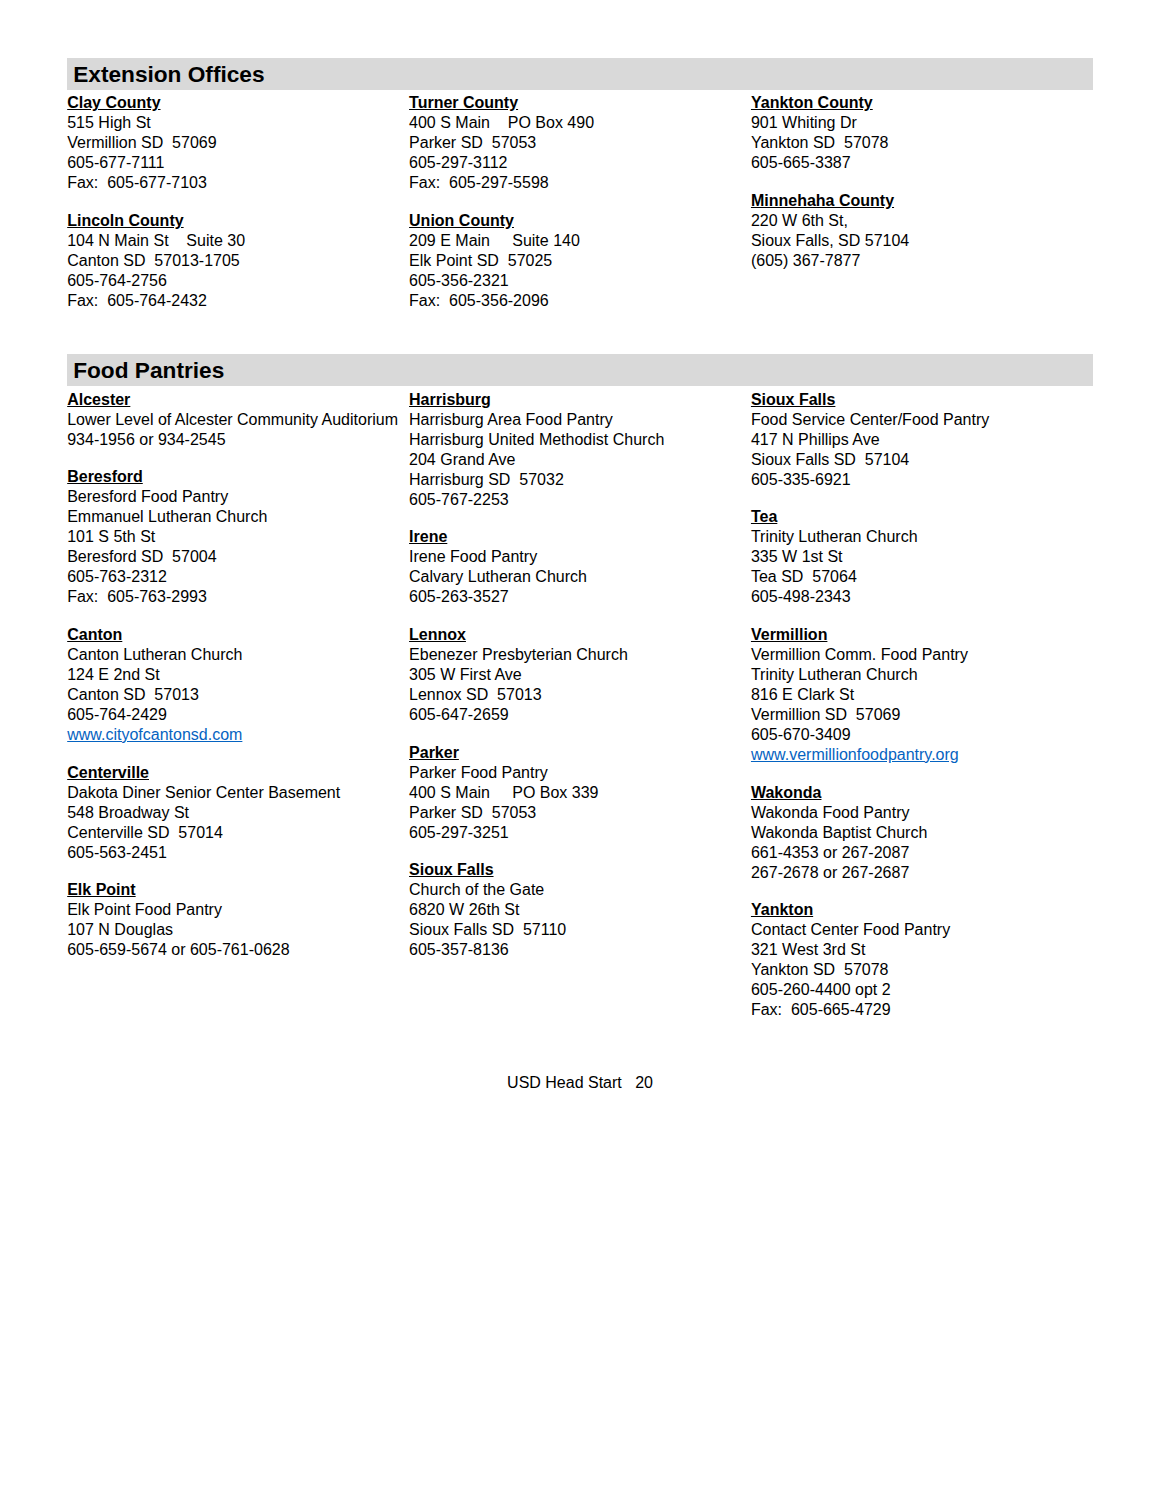Extension Offices
| Clay County 515 High St Vermillion SD 57069 605-677-7111 Fax: 605-677-7103 Lincoln County 104 N Main St Suite 30 Canton SD 57013-1705 605-764-2756 Fax: 605-764-2432 | Turner County 400 S Main PO Box 490 Parker SD 57053 605-297-3112 Fax: 605-297-5598 Union County 209 E Main Suite 140 Elk Point SD 57025 605-356-2321 Fax: 605-356-2096 | Yankton County 901 Whiting Dr Yankton SD 57078 605-665-3387 Minnehaha County 220 W 6th St, Sioux Falls, SD 57104 (605) 367-7877 |
Food Pantries
| Alcester Lower Level of Alcester Community Auditorium 934-1956 or 934-2545 Beresford Beresford Food Pantry Emmanuel Lutheran Church 101 S 5th St Beresford SD 57004 605-763-2312 Fax: 605-763-2993 Canton Canton Lutheran Church 124 E 2nd St Canton SD 57013 605-764-2429 www.cityofcantonsd.com Centerville Dakota Diner Senior Center Basement 548 Broadway St Centerville SD 57014 605-563-2451 Elk Point Elk Point Food Pantry 107 N Douglas 605-659-5674 or 605-761-0628 | Harrisburg Harrisburg Area Food Pantry Harrisburg United Methodist Church 204 Grand Ave Harrisburg SD 57032 605-767-2253 Irene Irene Food Pantry Calvary Lutheran Church 605-263-3527 Lennox Ebenezer Presbyterian Church 305 W First Ave Lennox SD 57013 605-647-2659 Parker Parker Food Pantry 400 S Main PO Box 339 Parker SD 57053 605-297-3251 Sioux Falls Church of the Gate 6820 W 26th St Sioux Falls SD 57110 605-357-8136 | Sioux Falls Food Service Center/Food Pantry 417 N Phillips Ave Sioux Falls SD 57104 605-335-6921 Tea Trinity Lutheran Church 335 W 1st St Tea SD 57064 605-498-2343 Vermillion Vermillion Comm. Food Pantry Trinity Lutheran Church 816 E Clark St Vermillion SD 57069 605-670-3409 www.vermillionfoodpantry.org Wakonda Wakonda Food Pantry Wakonda Baptist Church 661-4353 or 267-2087 267-2678 or 267-2687 Yankton Contact Center Food Pantry 321 West 3rd St Yankton SD 57078 605-260-4400 opt 2 Fax: 605-665-4729 |
USD Head Start 20